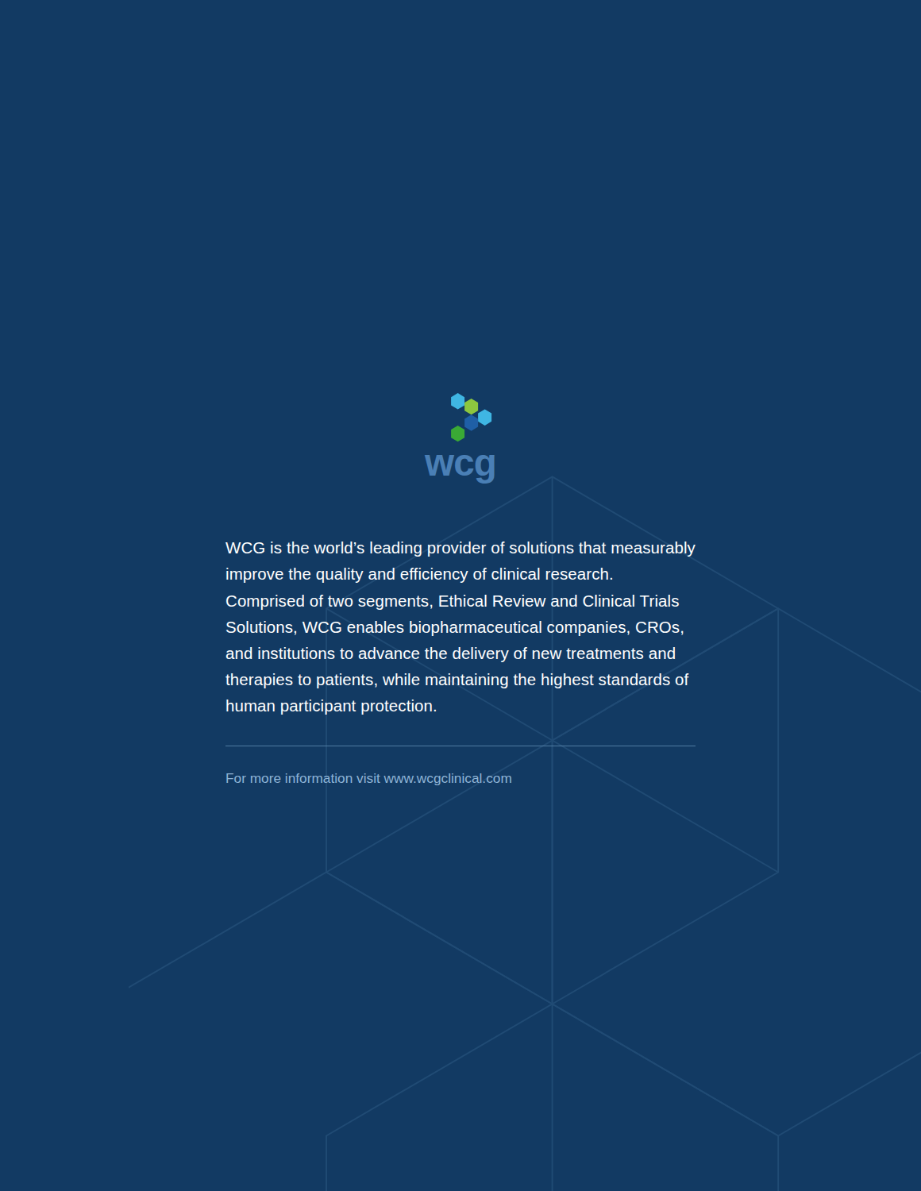WCG wcg
WCG is the world’s leading provider of solutions that measurably improve the quality and efficiency of clinical research. Comprised of two segments, Ethical Review and Clinical Trials Solutions, WCG enables biopharmaceutical companies, CROs, and institutions to advance the delivery of new treatments and therapies to patients, while maintaining the highest standards of human participant protection.
For more information visit www.wcgclinical.com